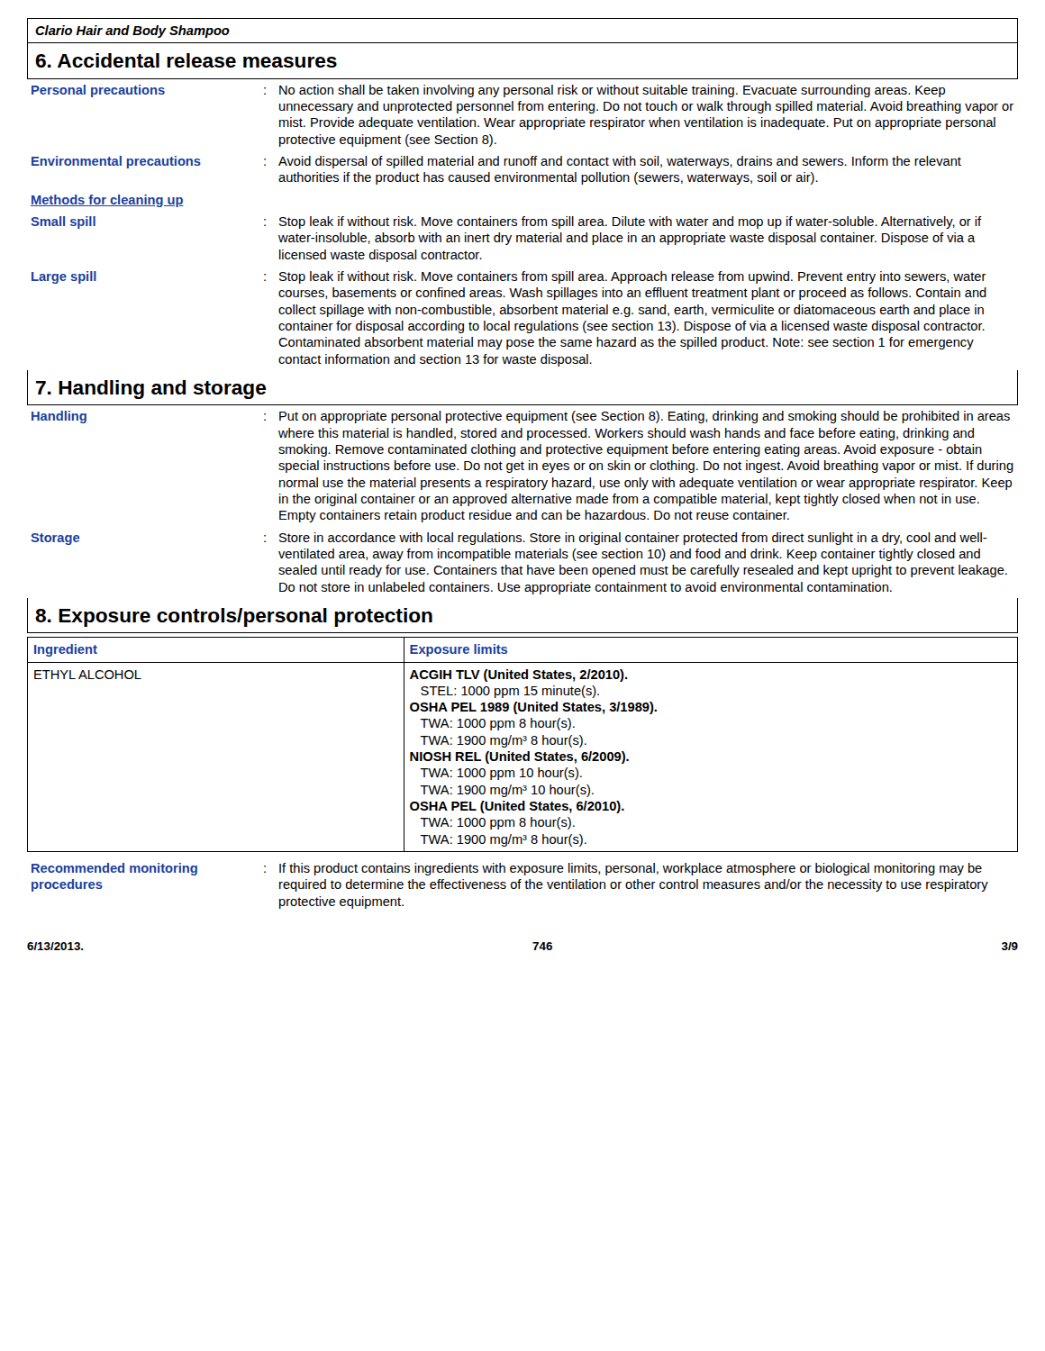Clario Hair and Body Shampoo
6. Accidental release measures
| Personal precautions | : | No action shall be taken involving any personal risk or without suitable training. Evacuate surrounding areas. Keep unnecessary and unprotected personnel from entering. Do not touch or walk through spilled material. Avoid breathing vapor or mist. Provide adequate ventilation. Wear appropriate respirator when ventilation is inadequate. Put on appropriate personal protective equipment (see Section 8). |
| Environmental precautions | : | Avoid dispersal of spilled material and runoff and contact with soil, waterways, drains and sewers. Inform the relevant authorities if the product has caused environmental pollution (sewers, waterways, soil or air). |
Methods for cleaning up
| Small spill | : | Stop leak if without risk. Move containers from spill area. Dilute with water and mop up if water-soluble. Alternatively, or if water-insoluble, absorb with an inert dry material and place in an appropriate waste disposal container. Dispose of via a licensed waste disposal contractor. |
| Large spill | : | Stop leak if without risk. Move containers from spill area. Approach release from upwind. Prevent entry into sewers, water courses, basements or confined areas. Wash spillages into an effluent treatment plant or proceed as follows. Contain and collect spillage with non-combustible, absorbent material e.g. sand, earth, vermiculite or diatomaceous earth and place in container for disposal according to local regulations (see section 13). Dispose of via a licensed waste disposal contractor. Contaminated absorbent material may pose the same hazard as the spilled product. Note: see section 1 for emergency contact information and section 13 for waste disposal. |
7. Handling and storage
| Handling | : | Put on appropriate personal protective equipment (see Section 8). Eating, drinking and smoking should be prohibited in areas where this material is handled, stored and processed. Workers should wash hands and face before eating, drinking and smoking. Remove contaminated clothing and protective equipment before entering eating areas. Avoid exposure - obtain special instructions before use. Do not get in eyes or on skin or clothing. Do not ingest. Avoid breathing vapor or mist. If during normal use the material presents a respiratory hazard, use only with adequate ventilation or wear appropriate respirator. Keep in the original container or an approved alternative made from a compatible material, kept tightly closed when not in use. Empty containers retain product residue and can be hazardous. Do not reuse container. |
| Storage | : | Store in accordance with local regulations. Store in original container protected from direct sunlight in a dry, cool and well-ventilated area, away from incompatible materials (see section 10) and food and drink. Keep container tightly closed and sealed until ready for use. Containers that have been opened must be carefully resealed and kept upright to prevent leakage. Do not store in unlabeled containers. Use appropriate containment to avoid environmental contamination. |
8. Exposure controls/personal protection
| Ingredient | Exposure limits |
| --- | --- |
| ETHYL ALCOHOL | ACGIH TLV (United States, 2/2010). STEL: 1000 ppm 15 minute(s). OSHA PEL 1989 (United States, 3/1989). TWA: 1000 ppm 8 hour(s). TWA: 1900 mg/m³ 8 hour(s). NIOSH REL (United States, 6/2009). TWA: 1000 ppm 10 hour(s). TWA: 1900 mg/m³ 10 hour(s). OSHA PEL (United States, 6/2010). TWA: 1000 ppm 8 hour(s). TWA: 1900 mg/m³ 8 hour(s). |
| Recommended monitoring procedures | : | If this product contains ingredients with exposure limits, personal, workplace atmosphere or biological monitoring may be required to determine the effectiveness of the ventilation or other control measures and/or the necessity to use respiratory protective equipment. |
6/13/2013. 746 3/9